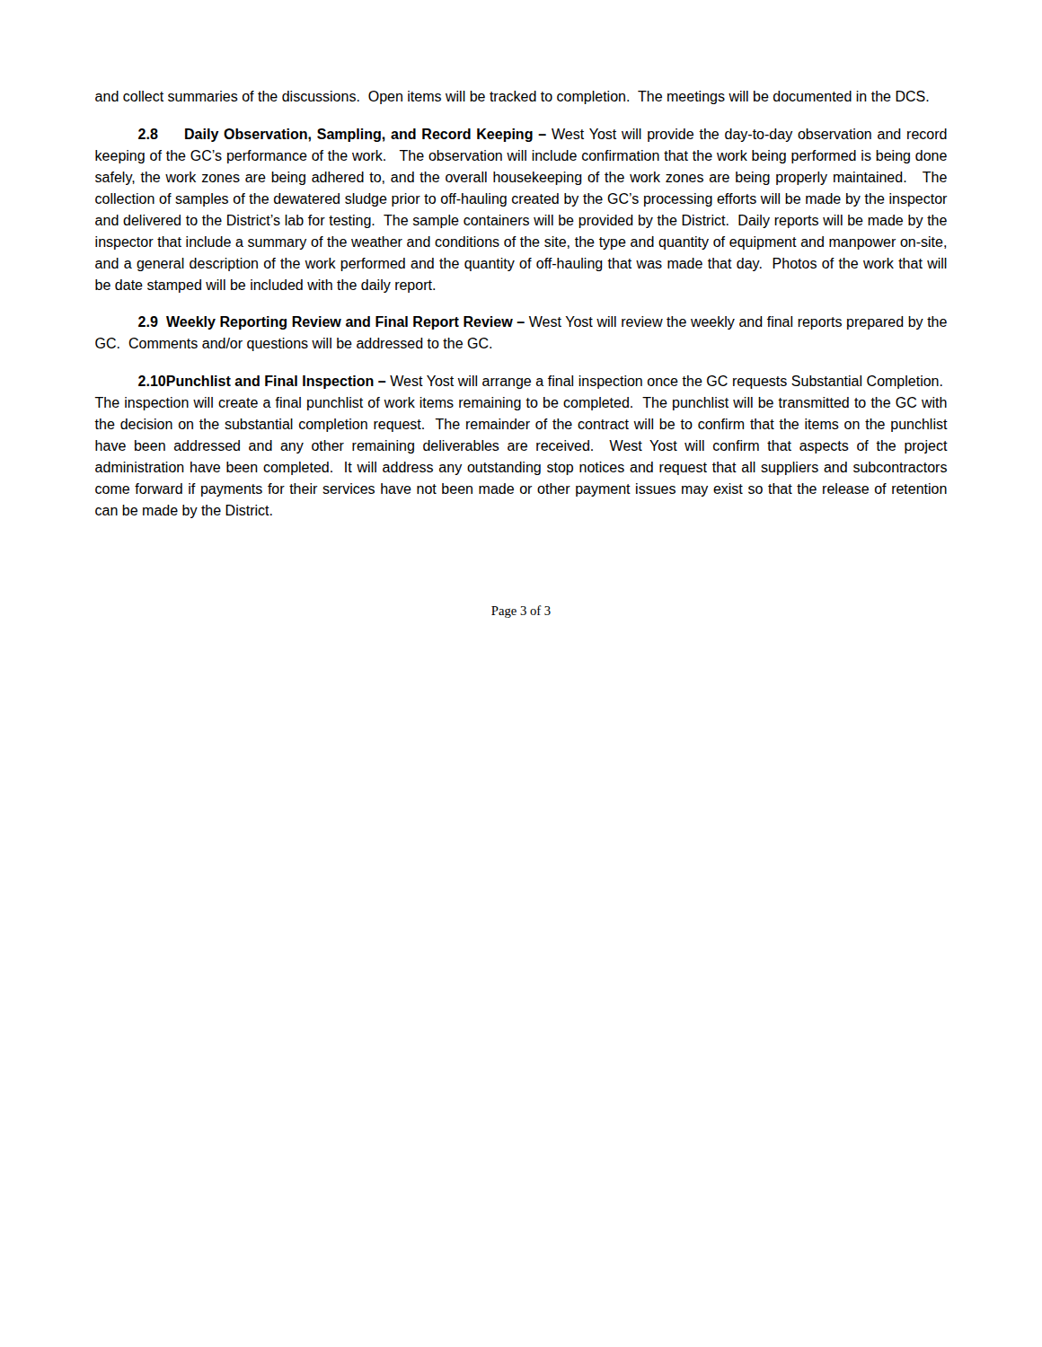and collect summaries of the discussions. Open items will be tracked to completion. The meetings will be documented in the DCS.
2.8 Daily Observation, Sampling, and Record Keeping – West Yost will provide the day-to-day observation and record keeping of the GC’s performance of the work. The observation will include confirmation that the work being performed is being done safely, the work zones are being adhered to, and the overall housekeeping of the work zones are being properly maintained. The collection of samples of the dewatered sludge prior to off-hauling created by the GC’s processing efforts will be made by the inspector and delivered to the District’s lab for testing. The sample containers will be provided by the District. Daily reports will be made by the inspector that include a summary of the weather and conditions of the site, the type and quantity of equipment and manpower on-site, and a general description of the work performed and the quantity of off-hauling that was made that day. Photos of the work that will be date stamped will be included with the daily report.
2.9 Weekly Reporting Review and Final Report Review – West Yost will review the weekly and final reports prepared by the GC. Comments and/or questions will be addressed to the GC.
2.10 Punchlist and Final Inspection – West Yost will arrange a final inspection once the GC requests Substantial Completion. The inspection will create a final punchlist of work items remaining to be completed. The punchlist will be transmitted to the GC with the decision on the substantial completion request. The remainder of the contract will be to confirm that the items on the punchlist have been addressed and any other remaining deliverables are received. West Yost will confirm that aspects of the project administration have been completed. It will address any outstanding stop notices and request that all suppliers and subcontractors come forward if payments for their services have not been made or other payment issues may exist so that the release of retention can be made by the District.
Page 3 of 3